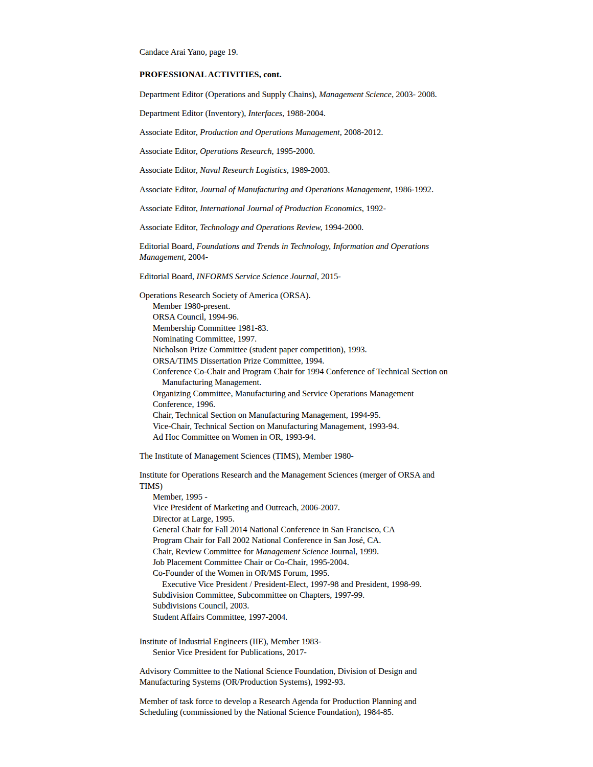Candace Arai Yano, page 19.
PROFESSIONAL ACTIVITIES, cont.
Department Editor (Operations and Supply Chains), Management Science, 2003- 2008.
Department Editor (Inventory), Interfaces, 1988-2004.
Associate Editor, Production and Operations Management, 2008-2012.
Associate Editor, Operations Research, 1995-2000.
Associate Editor, Naval Research Logistics, 1989-2003.
Associate Editor, Journal of Manufacturing and Operations Management, 1986-1992.
Associate Editor, International Journal of Production Economics, 1992-
Associate Editor, Technology and Operations Review, 1994-2000.
Editorial Board, Foundations and Trends in Technology, Information and Operations Management, 2004-
Editorial Board, INFORMS Service Science Journal, 2015-
Operations Research Society of America (ORSA).
Member 1980-present.
ORSA Council, 1994-96.
Membership Committee 1981-83.
Nominating Committee, 1997.
Nicholson Prize Committee (student paper competition), 1993.
ORSA/TIMS Dissertation Prize Committee, 1994.
Conference Co-Chair and Program Chair for 1994 Conference of Technical Section on
Manufacturing Management.
Organizing Committee, Manufacturing and Service Operations Management Conference, 1996.
Chair, Technical Section on Manufacturing Management, 1994-95.
Vice-Chair, Technical Section on Manufacturing Management, 1993-94.
Ad Hoc Committee on Women in OR, 1993-94.
The Institute of Management Sciences (TIMS), Member 1980-
Institute for Operations Research and the Management Sciences (merger of ORSA and TIMS)
Member, 1995 -
Vice President of Marketing and Outreach, 2006-2007.
Director at Large, 1995.
General Chair for Fall 2014 National Conference in San Francisco, CA
Program Chair for Fall 2002 National Conference in San José, CA.
Chair, Review Committee for Management Science Journal, 1999.
Job Placement Committee Chair or Co-Chair, 1995-2004.
Co-Founder of the Women in OR/MS Forum, 1995.
Executive Vice President / President-Elect, 1997-98 and President, 1998-99.
Subdivision Committee, Subcommittee on Chapters, 1997-99.
Subdivisions Council, 2003.
Student Affairs Committee, 1997-2004.
Institute of Industrial Engineers (IIE), Member 1983-
Senior Vice President for Publications, 2017-
Advisory Committee to the National Science Foundation, Division of Design and Manufacturing Systems (OR/Production Systems), 1992-93.
Member of task force to develop a Research Agenda for Production Planning and Scheduling (commissioned by the National Science Foundation), 1984-85.